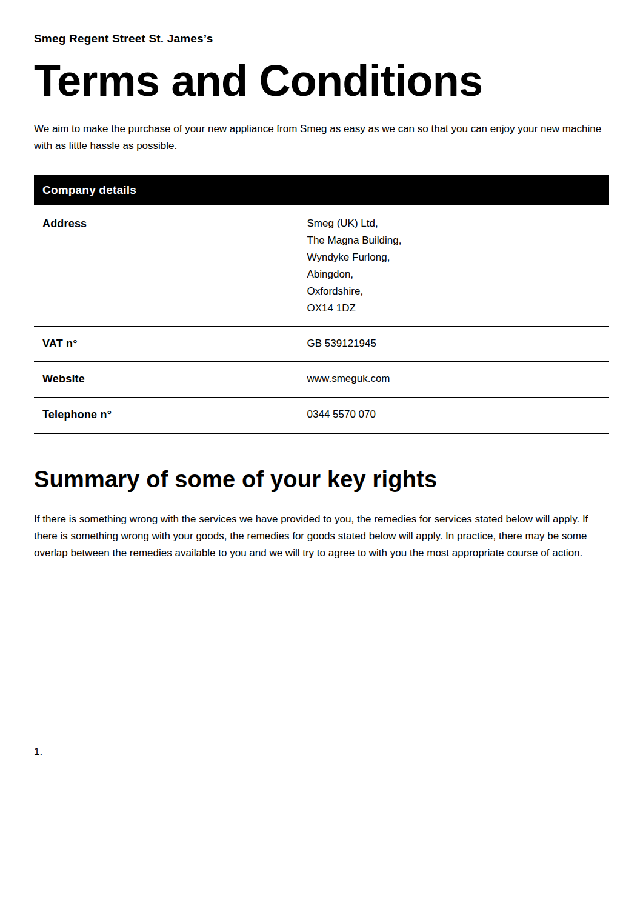Smeg Regent Street St. James’s
Terms and Conditions
We aim to make the purchase of your new appliance from Smeg as easy as we can so that you can enjoy your new machine with as little hassle as possible.
Company details
| Address | Smeg (UK) Ltd, The Magna Building, Wyndyke Furlong, Abingdon, Oxfordshire, OX14 1DZ |
| VAT n° | GB 539121945 |
| Website | www.smeguk.com |
| Telephone n° | 0344 5570 070 |
Summary of some of your key rights
If there is something wrong with the services we have provided to you, the remedies for services stated below will apply. If there is something wrong with your goods, the remedies for goods stated below will apply. In practice, there may be some overlap between the remedies available to you and we will try to agree to with you the most appropriate course of action.
1.